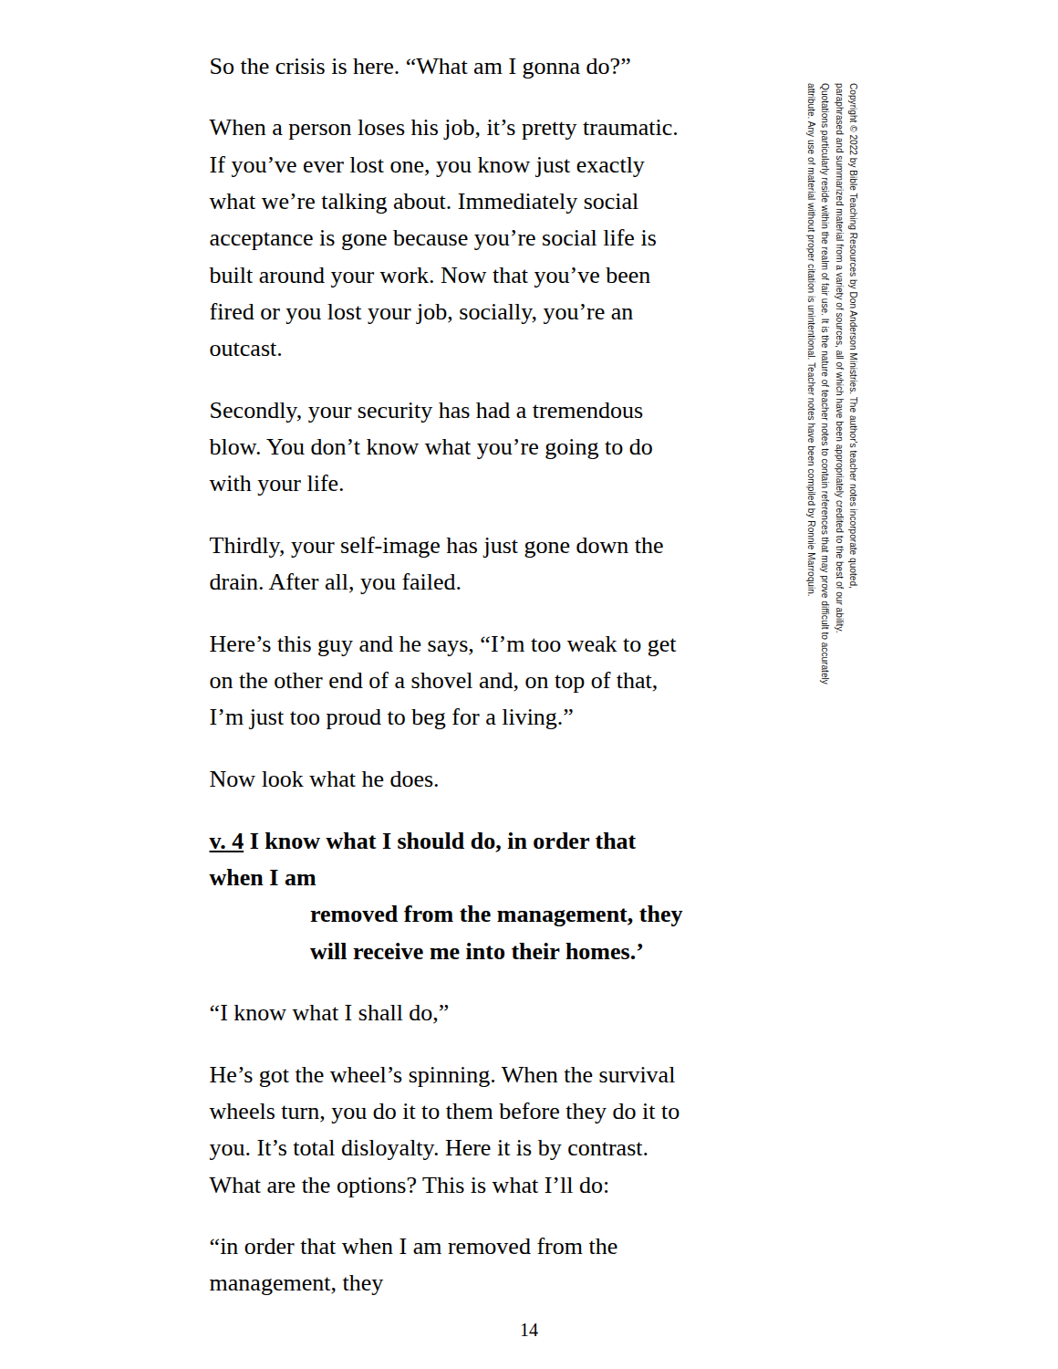Copyright © 2022 by Bible Teaching Resources by Don Anderson Ministries. The author's teacher notes incorporate quoted, paraphrased and summarized material from a variety of sources, all of which have been appropriately credited to the best of our ability. Quotations particularly reside within the realm of fair use. It is the nature of teacher notes to contain references that may prove difficult to accurately attribute. Any use of material without proper citation is unintentional. Teacher notes have been compiled by Ronnie Marroquin.
So the crisis is here. “What am I gonna do?”
When a person loses his job, it’s pretty traumatic. If you’ve ever lost one, you know just exactly what we’re talking about. Immediately social acceptance is gone because you’re social life is built around your work. Now that you’ve been fired or you lost your job, socially, you’re an outcast.
Secondly, your security has had a tremendous blow. You don’t know what you’re going to do with your life.
Thirdly, your self-image has just gone down the drain. After all, you failed.
Here’s this guy and he says, “I’m too weak to get on the other end of a shovel and, on top of that, I’m just too proud to beg for a living.”
Now look what he does.
v. 4 I know what I should do, in order that when I am removed from the management, they will receive me into their homes.’
“I know what I shall do,”
He’s got the wheel’s spinning. When the survival wheels turn, you do it to them before they do it to you. It’s total disloyalty. Here it is by contrast. What are the options? This is what I’ll do:
“in order that when I am removed from the management, they
14